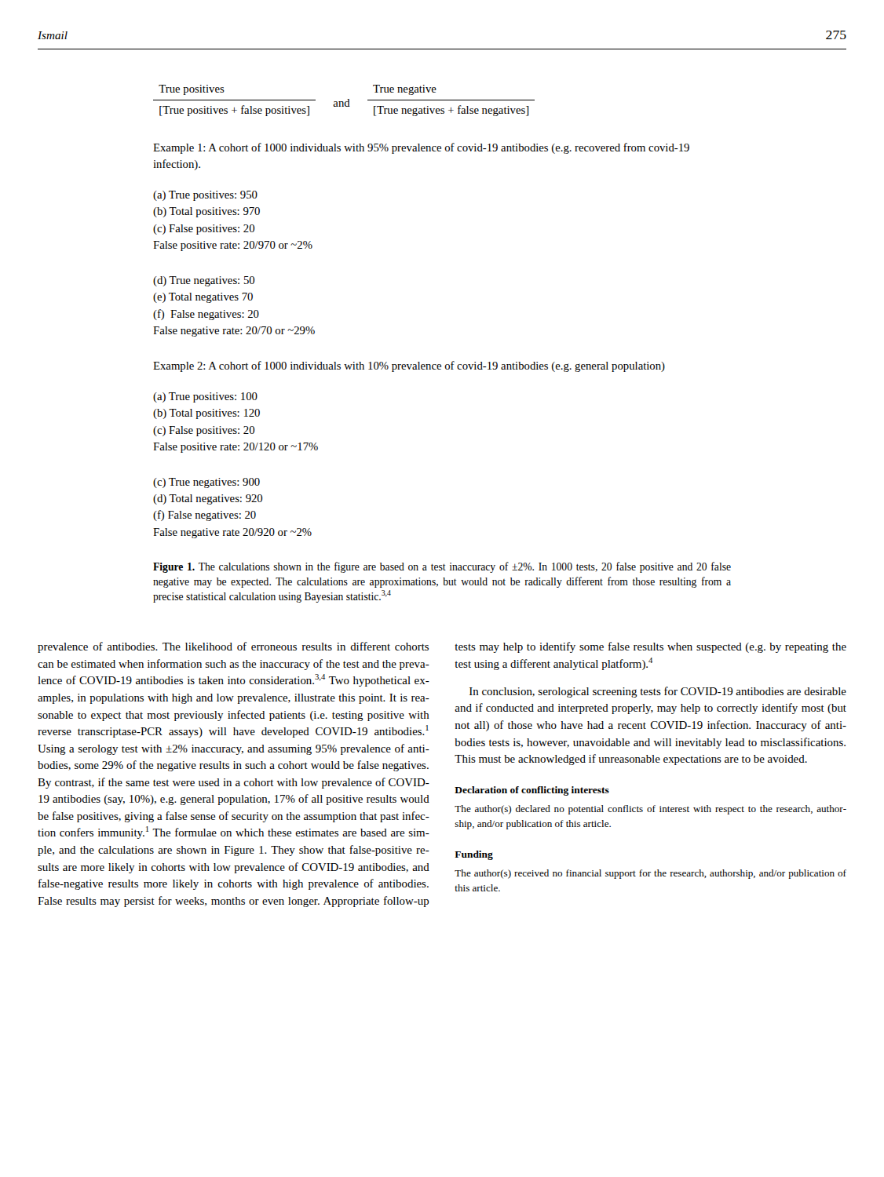Ismail 275
True positives
[True positives + false positives]
and
True negative
[True negatives + false negatives]
Example 1: A cohort of 1000 individuals with 95% prevalence of covid-19 antibodies (e.g. recovered from covid-19 infection).
(a) True positives: 950
(b) Total positives: 970
(c) False positives: 20
False positive rate: 20/970 or ~2%
(d) True negatives: 50
(e) Total negatives 70
(f) False negatives: 20
False negative rate: 20/70 or ~29%
Example 2: A cohort of 1000 individuals with 10% prevalence of covid-19 antibodies (e.g. general population)
(a) True positives: 100
(b) Total positives: 120
(c) False positives: 20
False positive rate: 20/120 or ~17%
(c) True negatives: 900
(d) Total negatives: 920
(f) False negatives: 20
False negative rate 20/920 or ~2%
Figure 1. The calculations shown in the figure are based on a test inaccuracy of ±2%. In 1000 tests, 20 false positive and 20 false negative may be expected. The calculations are approximations, but would not be radically different from those resulting from a precise statistical calculation using Bayesian statistic.3,4
prevalence of antibodies. The likelihood of erroneous results in different cohorts can be estimated when information such as the inaccuracy of the test and the prevalence of COVID-19 antibodies is taken into consideration.3,4 Two hypothetical examples, in populations with high and low prevalence, illustrate this point. It is reasonable to expect that most previously infected patients (i.e. testing positive with reverse transcriptase-PCR assays) will have developed COVID-19 antibodies.1 Using a serology test with ±2% inaccuracy, and assuming 95% prevalence of antibodies, some 29% of the negative results in such a cohort would be false negatives. By contrast, if the same test were used in a cohort with low prevalence of COVID-19 antibodies (say, 10%), e.g. general population, 17% of all positive results would be false positives, giving a false sense of security on the assumption that past infection confers immunity.1 The formulae on which these estimates are based are simple, and the calculations are shown in Figure 1. They show that false-positive results are more likely in cohorts with low prevalence of COVID-19 antibodies, and false-negative results more likely in cohorts with high prevalence of antibodies. False results may persist for weeks, months or even longer. Appropriate follow-up tests may help to identify some false results when suspected (e.g. by repeating the test using a different analytical platform).4
In conclusion, serological screening tests for COVID-19 antibodies are desirable and if conducted and interpreted properly, may help to correctly identify most (but not all) of those who have had a recent COVID-19 infection. Inaccuracy of antibodies tests is, however, unavoidable and will inevitably lead to misclassifications. This must be acknowledged if unreasonable expectations are to be avoided.
Declaration of conflicting interests
The author(s) declared no potential conflicts of interest with respect to the research, authorship, and/or publication of this article.
Funding
The author(s) received no financial support for the research, authorship, and/or publication of this article.